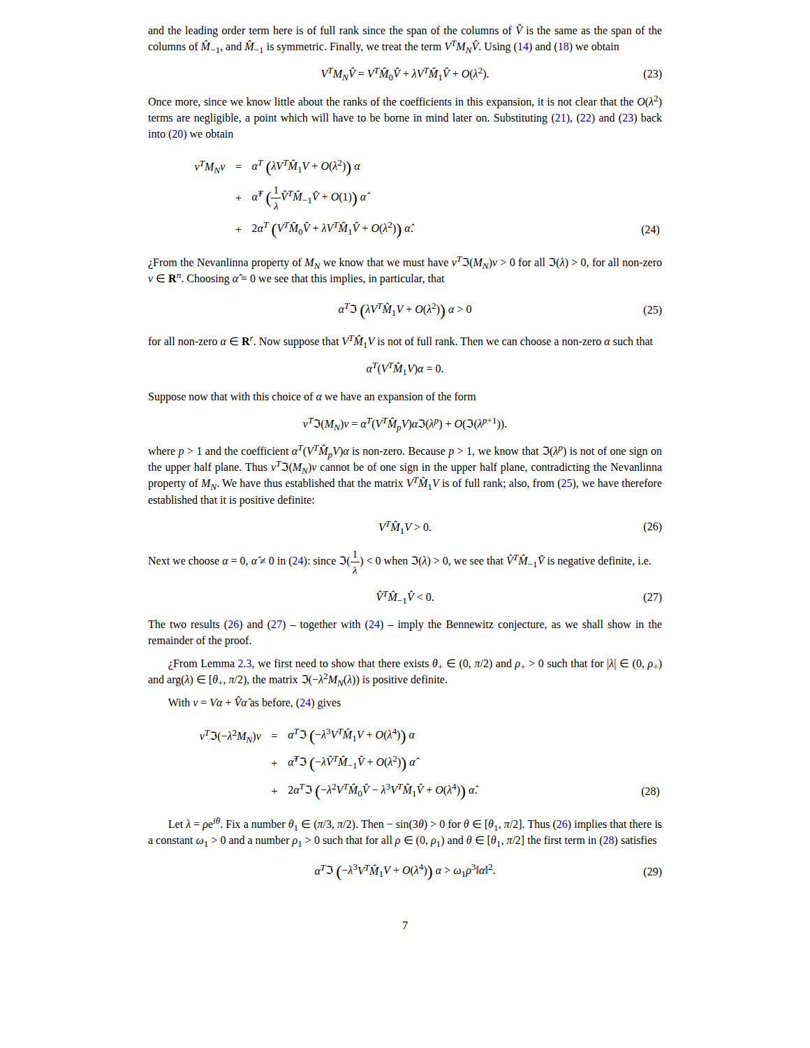and the leading order term here is of full rank since the span of the columns of V̂ is the same as the span of the columns of M̂−1, and M̂−1 is symmetric. Finally, we treat the term VTMNV̂. Using (14) and (18) we obtain
VTMNV̂ = VTM̂0V̂ + λVTM̂1V̂ + O(λ2). (23)
Once more, since we know little about the ranks of the coefficients in this expansion, it is not clear that the O(λ2) terms are negligible, a point which will have to be borne in mind later on. Substituting (21), (22) and (23) back into (20) we obtain
| v T M N v | = | α T ( λV T M̂ 1 V + O ( λ 2 ) ) α | |
| | + | α̂ T ( 1 λ V̂ T M̂ −1 V̂ + O (1) ) α̂ | |
| | + | 2 α T ( V T M̂ 0 V̂ + λV T M̂ 1 V̂ + O ( λ 2 ) ) α̂ . | (24) |
¿From the Nevanlinna property of MN we know that we must have vTℑ(MN)v > 0 for all ℑ(λ) > 0, for all non-zero v ∈ Rn. Choosing α̂ = 0 we see that this implies, in particular, that
αTℑ (λVTM̂1V + O(λ2)) α > 0 (25)
for all non-zero α ∈ Rr. Now suppose that VTM̂1V is not of full rank. Then we can choose a non-zero α such that
αT(VTM̂1V)α = 0.
Suppose now that with this choice of α we have an expansion of the form
vTℑ(MN)v = αT(VTM̂pV)α ℑ(λp) + O(ℑ(λp+1)).
where p > 1 and the coefficient αT(VTM̂pV)α is non-zero. Because p > 1, we know that ℑ(λp) is not of one sign on the upper half plane. Thus vTℑ(MN)v cannot be of one sign in the upper half plane, contradicting the Nevanlinna property of MN. We have thus established that the matrix VTM̂1V is of full rank; also, from (25), we have therefore established that it is positive definite:
VTM̂1V > 0. (26)
Next we choose α = 0, α̂ ≠ 0 in (24): since ℑ(1 λ) < 0 when ℑ(λ) > 0, we see that V̂TM̂−1V̂ is negative definite, i.e.
V̂TM̂−1V̂ < 0. (27)
The two results (26) and (27) – together with (24) – imply the Bennewitz conjecture, as we shall show in the remainder of the proof.
¿From Lemma 2.3, we first need to show that there exists θ+ ∈ (0, π/2) and ρ+ > 0 such that for |λ| ∈ (0, ρ+) and arg(λ) ∈ [θ+, π/2), the matrix ℑ(−λ2MN(λ)) is positive definite.
With v = Vα + V̂α̂ as before, (24) gives
| v T ℑ(− λ 2 M N ) v | = | α T ℑ ( − λ 3 V T M̂ 1 V + O ( λ 4 ) ) α | |
| | + | α̂ T ℑ ( − λV̂ T M̂ −1 V̂ + O ( λ 2 ) ) α̂ | |
| | + | 2 α T ℑ ( − λ 2 V T M̂ 0 V̂ − λ 3 V T M̂ 1 V̂ + O ( λ 4 ) ) α̂ . | (28) |
Let λ = ρeiθ. Fix a number θ1 ∈ (π/3, π/2). Then − sin(3θ) > 0 for θ ∈ [θ1, π/2]. Thus (26) implies that there is a constant ω1 > 0 and a number ρ1 > 0 such that for all ρ ∈ (0, ρ1) and θ ∈ [θ1, π/2] the first term in (28) satisfies
αTℑ (−λ3VTM̂1V + O(λ4)) α > ω1ρ3‖α‖2. (29)
7